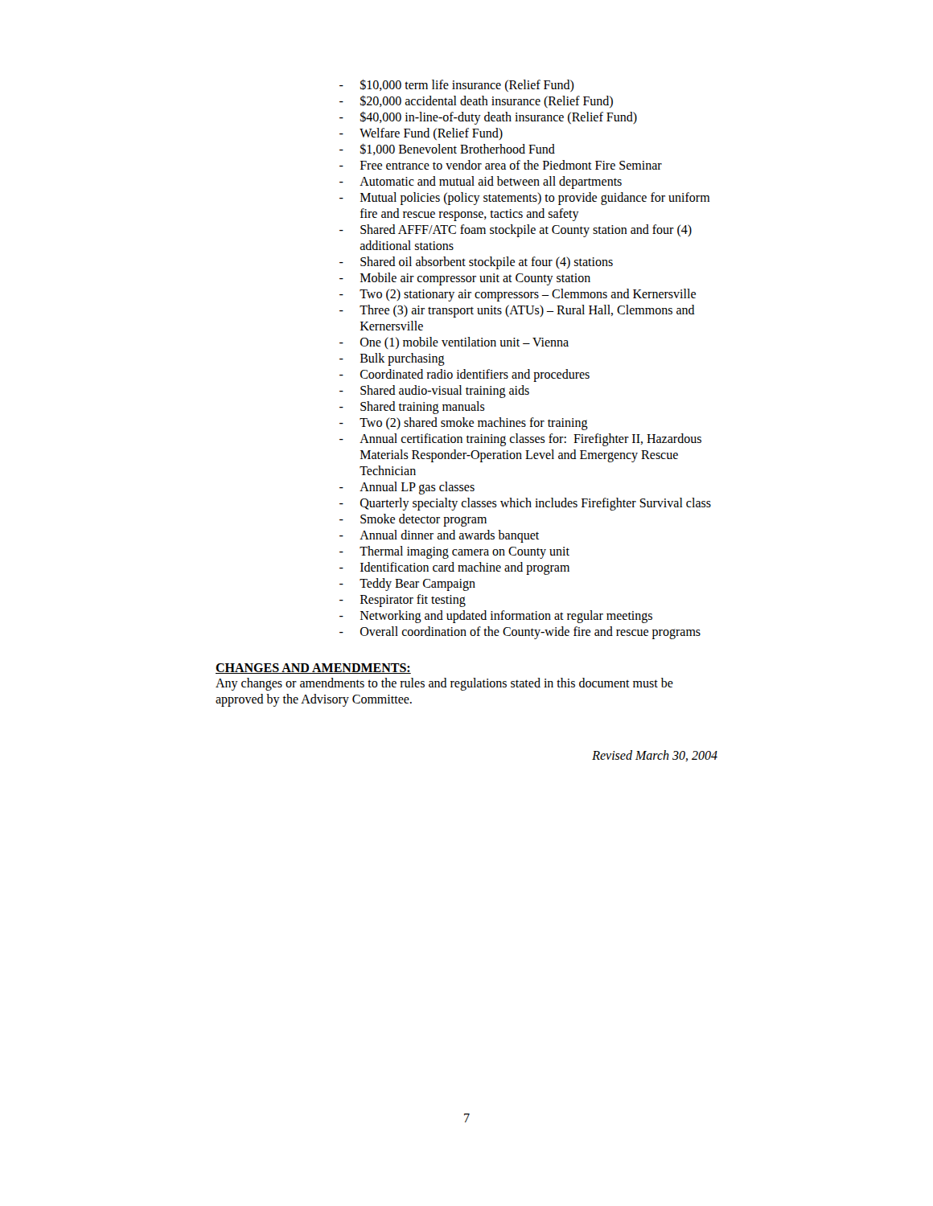$10,000 term life insurance (Relief Fund)
$20,000 accidental death insurance (Relief Fund)
$40,000 in-line-of-duty death insurance (Relief Fund)
Welfare Fund (Relief Fund)
$1,000 Benevolent Brotherhood Fund
Free entrance to vendor area of the Piedmont Fire Seminar
Automatic and mutual aid between all departments
Mutual policies (policy statements) to provide guidance for uniform fire and rescue response, tactics and safety
Shared AFFF/ATC foam stockpile at County station and four (4) additional stations
Shared oil absorbent stockpile at four (4) stations
Mobile air compressor unit at County station
Two (2) stationary air compressors – Clemmons and Kernersville
Three (3) air transport units (ATUs) – Rural Hall, Clemmons and Kernersville
One (1) mobile ventilation unit – Vienna
Bulk purchasing
Coordinated radio identifiers and procedures
Shared audio-visual training aids
Shared training manuals
Two (2) shared smoke machines for training
Annual certification training classes for: Firefighter II, Hazardous Materials Responder-Operation Level and Emergency Rescue Technician
Annual LP gas classes
Quarterly specialty classes which includes Firefighter Survival class
Smoke detector program
Annual dinner and awards banquet
Thermal imaging camera on County unit
Identification card machine and program
Teddy Bear Campaign
Respirator fit testing
Networking and updated information at regular meetings
Overall coordination of the County-wide fire and rescue programs
Changes and Amendments:
Any changes or amendments to the rules and regulations stated in this document must be approved by the Advisory Committee.
Revised March 30, 2004
7